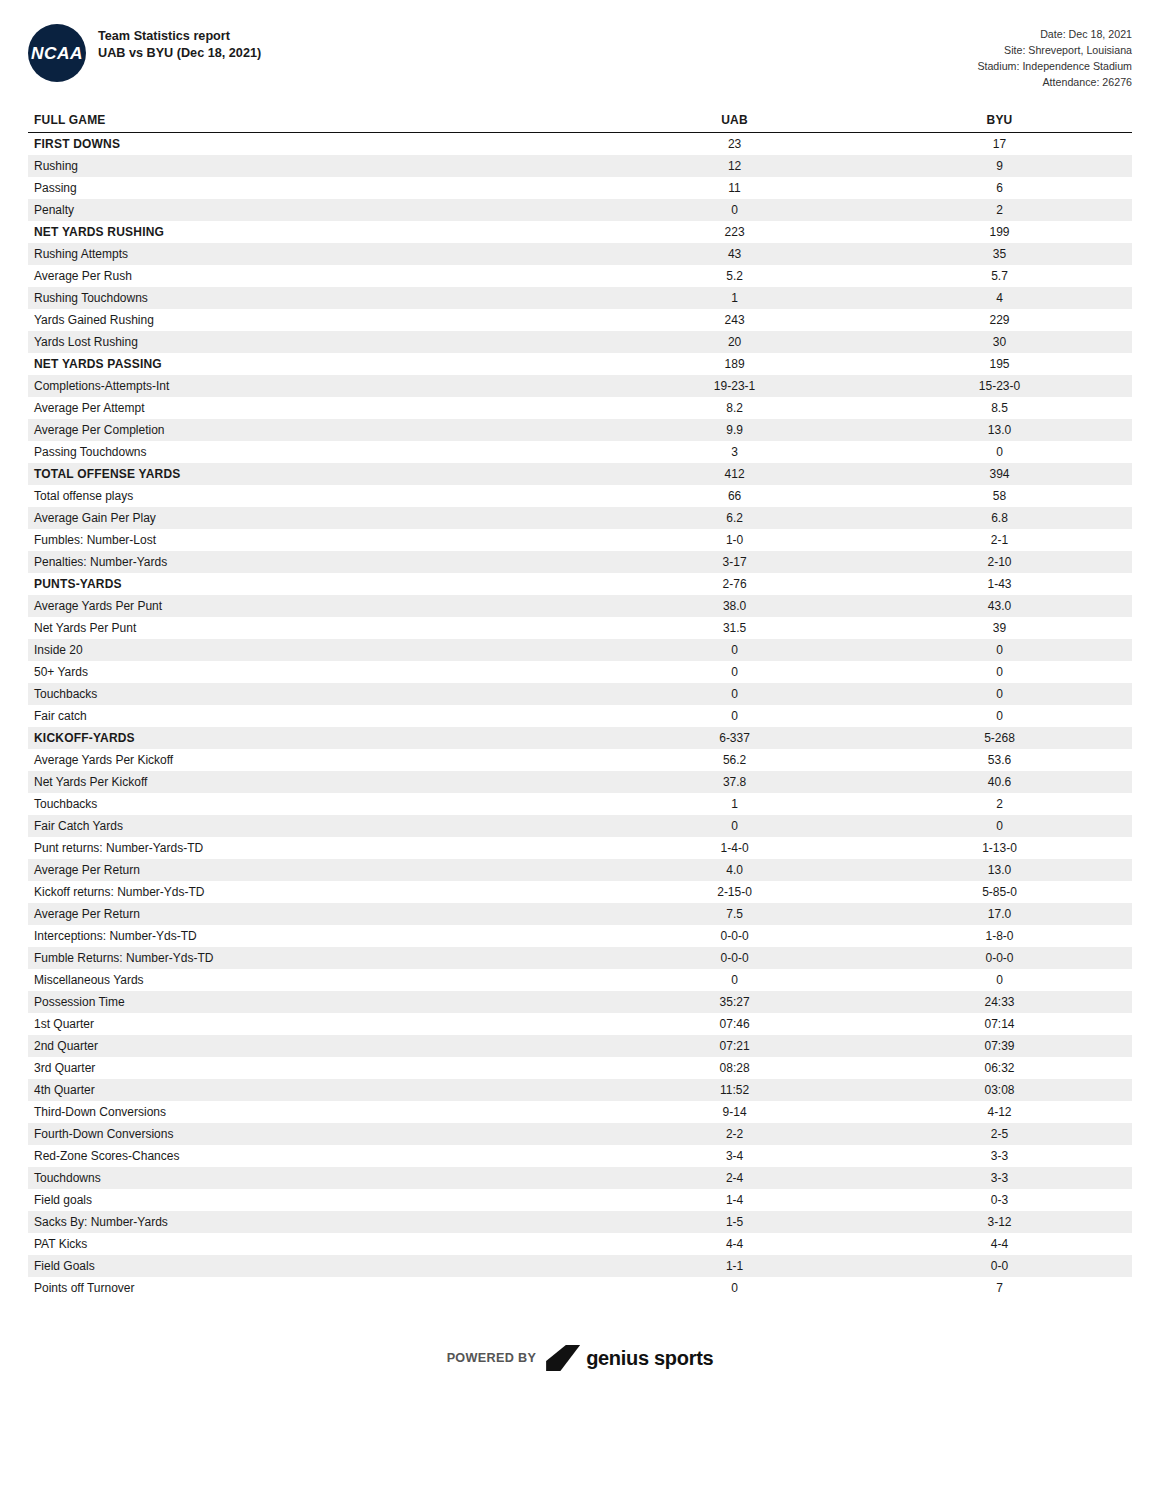NCAA
Team Statistics report
UAB vs BYU (Dec 18, 2021)
Date: Dec 18, 2021
Site: Shreveport, Louisiana
Stadium: Independence Stadium
Attendance: 26276
| FULL GAME | UAB | BYU |
| --- | --- | --- |
| FIRST DOWNS | 23 | 17 |
| Rushing | 12 | 9 |
| Passing | 11 | 6 |
| Penalty | 0 | 2 |
| NET YARDS RUSHING | 223 | 199 |
| Rushing Attempts | 43 | 35 |
| Average Per Rush | 5.2 | 5.7 |
| Rushing Touchdowns | 1 | 4 |
| Yards Gained Rushing | 243 | 229 |
| Yards Lost Rushing | 20 | 30 |
| NET YARDS PASSING | 189 | 195 |
| Completions-Attempts-Int | 19-23-1 | 15-23-0 |
| Average Per Attempt | 8.2 | 8.5 |
| Average Per Completion | 9.9 | 13.0 |
| Passing Touchdowns | 3 | 0 |
| TOTAL OFFENSE YARDS | 412 | 394 |
| Total offense plays | 66 | 58 |
| Average Gain Per Play | 6.2 | 6.8 |
| Fumbles: Number-Lost | 1-0 | 2-1 |
| Penalties: Number-Yards | 3-17 | 2-10 |
| PUNTS-YARDS | 2-76 | 1-43 |
| Average Yards Per Punt | 38.0 | 43.0 |
| Net Yards Per Punt | 31.5 | 39 |
| Inside 20 | 0 | 0 |
| 50+ Yards | 0 | 0 |
| Touchbacks | 0 | 0 |
| Fair catch | 0 | 0 |
| KICKOFF-YARDS | 6-337 | 5-268 |
| Average Yards Per Kickoff | 56.2 | 53.6 |
| Net Yards Per Kickoff | 37.8 | 40.6 |
| Touchbacks | 1 | 2 |
| Fair Catch Yards | 0 | 0 |
| Punt returns: Number-Yards-TD | 1-4-0 | 1-13-0 |
| Average Per Return | 4.0 | 13.0 |
| Kickoff returns: Number-Yds-TD | 2-15-0 | 5-85-0 |
| Average Per Return | 7.5 | 17.0 |
| Interceptions: Number-Yds-TD | 0-0-0 | 1-8-0 |
| Fumble Returns: Number-Yds-TD | 0-0-0 | 0-0-0 |
| Miscellaneous Yards | 0 | 0 |
| Possession Time | 35:27 | 24:33 |
| 1st Quarter | 07:46 | 07:14 |
| 2nd Quarter | 07:21 | 07:39 |
| 3rd Quarter | 08:28 | 06:32 |
| 4th Quarter | 11:52 | 03:08 |
| Third-Down Conversions | 9-14 | 4-12 |
| Fourth-Down Conversions | 2-2 | 2-5 |
| Red-Zone Scores-Chances | 3-4 | 3-3 |
| Touchdowns | 2-4 | 3-3 |
| Field goals | 1-4 | 0-3 |
| Sacks By: Number-Yards | 1-5 | 3-12 |
| PAT Kicks | 4-4 | 4-4 |
| Field Goals | 1-1 | 0-0 |
| Points off Turnover | 0 | 7 |
POWERED BY genius sports